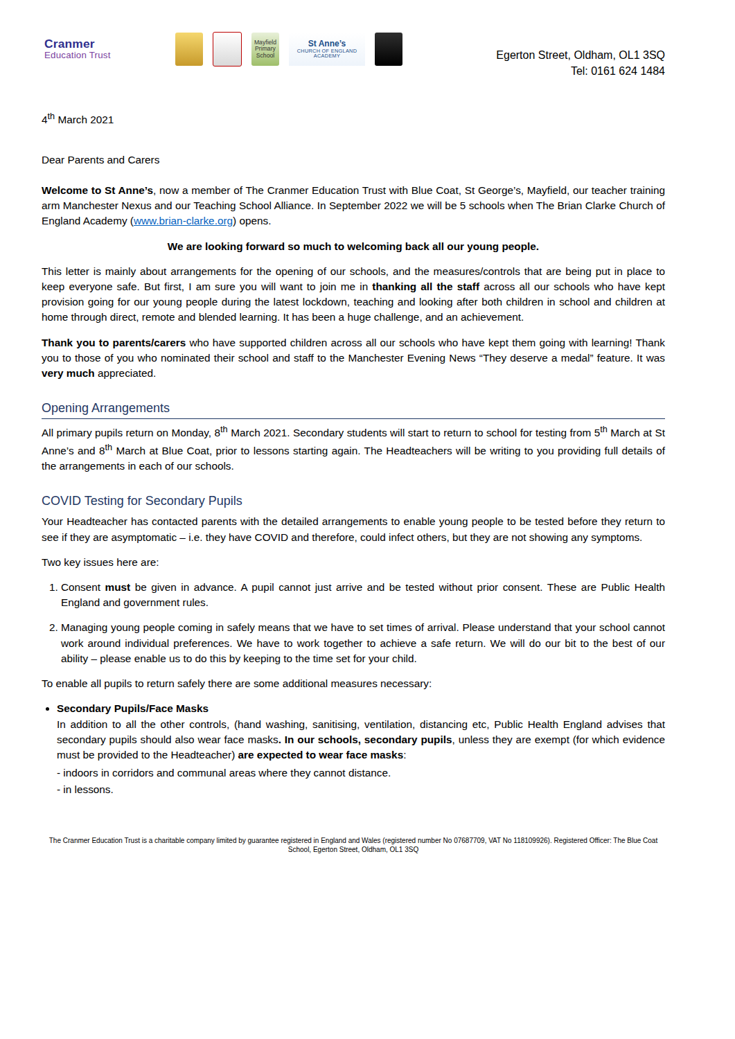Cranmer Education Trust
Mayfield
Primary
School
St Anne’s CHURCH OF ENGLAND ACADEMY
Egerton Street, Oldham, OL1 3SQ
Tel: 0161 624 1484
4th March 2021
Dear Parents and Carers
Welcome to St Anne’s, now a member of The Cranmer Education Trust with Blue Coat, St George’s, Mayfield, our teacher training arm Manchester Nexus and our Teaching School Alliance. In September 2022 we will be 5 schools when The Brian Clarke Church of England Academy (www.brian-clarke.org) opens.
We are looking forward so much to welcoming back all our young people.
This letter is mainly about arrangements for the opening of our schools, and the measures/controls that are being put in place to keep everyone safe. But first, I am sure you will want to join me in thanking all the staff across all our schools who have kept provision going for our young people during the latest lockdown, teaching and looking after both children in school and children at home through direct, remote and blended learning. It has been a huge challenge, and an achievement.
Thank you to parents/carers who have supported children across all our schools who have kept them going with learning! Thank you to those of you who nominated their school and staff to the Manchester Evening News “They deserve a medal” feature. It was very much appreciated.
Opening Arrangements
All primary pupils return on Monday, 8th March 2021. Secondary students will start to return to school for testing from 5th March at St Anne’s and 8th March at Blue Coat, prior to lessons starting again. The Headteachers will be writing to you providing full details of the arrangements in each of our schools.
COVID Testing for Secondary Pupils
Your Headteacher has contacted parents with the detailed arrangements to enable young people to be tested before they return to see if they are asymptomatic – i.e. they have COVID and therefore, could infect others, but they are not showing any symptoms.
Two key issues here are:
Consent must be given in advance. A pupil cannot just arrive and be tested without prior consent. These are Public Health England and government rules.
Managing young people coming in safely means that we have to set times of arrival. Please understand that your school cannot work around individual preferences. We have to work together to achieve a safe return. We will do our bit to the best of our ability – please enable us to do this by keeping to the time set for your child.
To enable all pupils to return safely there are some additional measures necessary:
Secondary Pupils/Face Masks
In addition to all the other controls, (hand washing, sanitising, ventilation, distancing etc, Public Health England advises that secondary pupils should also wear face masks. In our schools, secondary pupils, unless they are exempt (for which evidence must be provided to the Headteacher) are expected to wear face masks:
- indoors in corridors and communal areas where they cannot distance.
- in lessons.
The Cranmer Education Trust is a charitable company limited by guarantee registered in England and Wales (registered number No 07687709, VAT No 118109926). Registered Officer: The Blue Coat School, Egerton Street, Oldham, OL1 3SQ